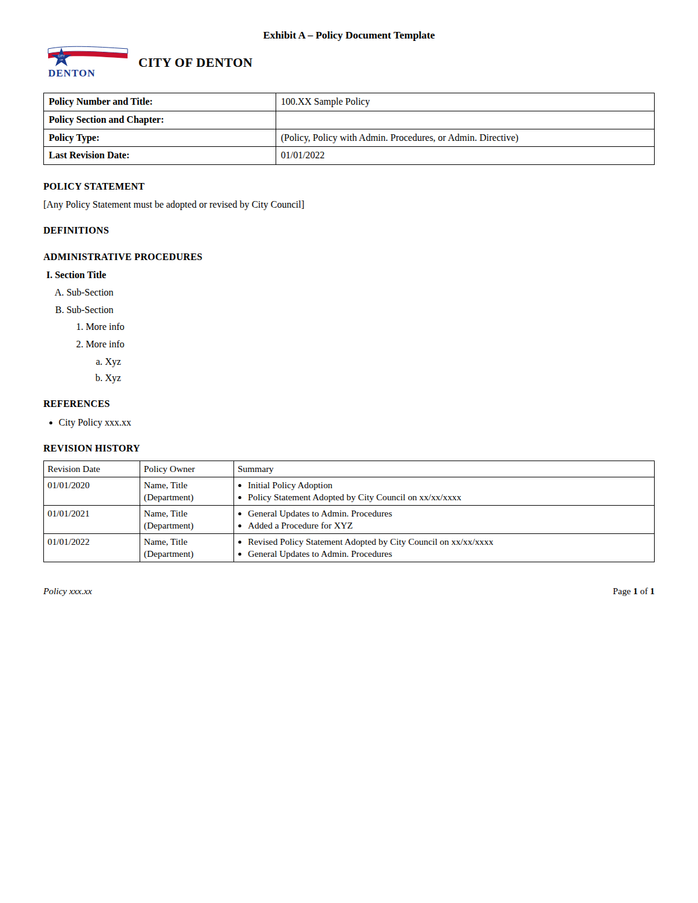Exhibit A – Policy Document Template
CITY OF DENTON
CITY OF DENTON
| Policy Number and Title: | 100.XX Sample Policy |
| Policy Section and Chapter: | |
| Policy Type: | (Policy, Policy with Admin. Procedures, or Admin. Directive) |
| Last Revision Date: | 01/01/2022 |
POLICY STATEMENT
[Any Policy Statement must be adopted or revised by City Council]
DEFINITIONS
ADMINISTRATIVE PROCEDURES
Section Title
Sub-Section
Sub-Section
More info
More info
Xyz
Xyz
REFERENCES
City Policy xxx.xx
REVISION HISTORY
| Revision Date | Policy Owner | Summary |
| --- | --- | --- |
| 01/01/2020 | Name, Title (Department) | Initial Policy Adoption Policy Statement Adopted by City Council on xx/xx/xxxx |
| 01/01/2021 | Name, Title (Department) | General Updates to Admin. Procedures Added a Procedure for XYZ |
| 01/01/2022 | Name, Title (Department) | Revised Policy Statement Adopted by City Council on xx/xx/xxxx General Updates to Admin. Procedures |
Policy xxx.xx
Page 1 of 1